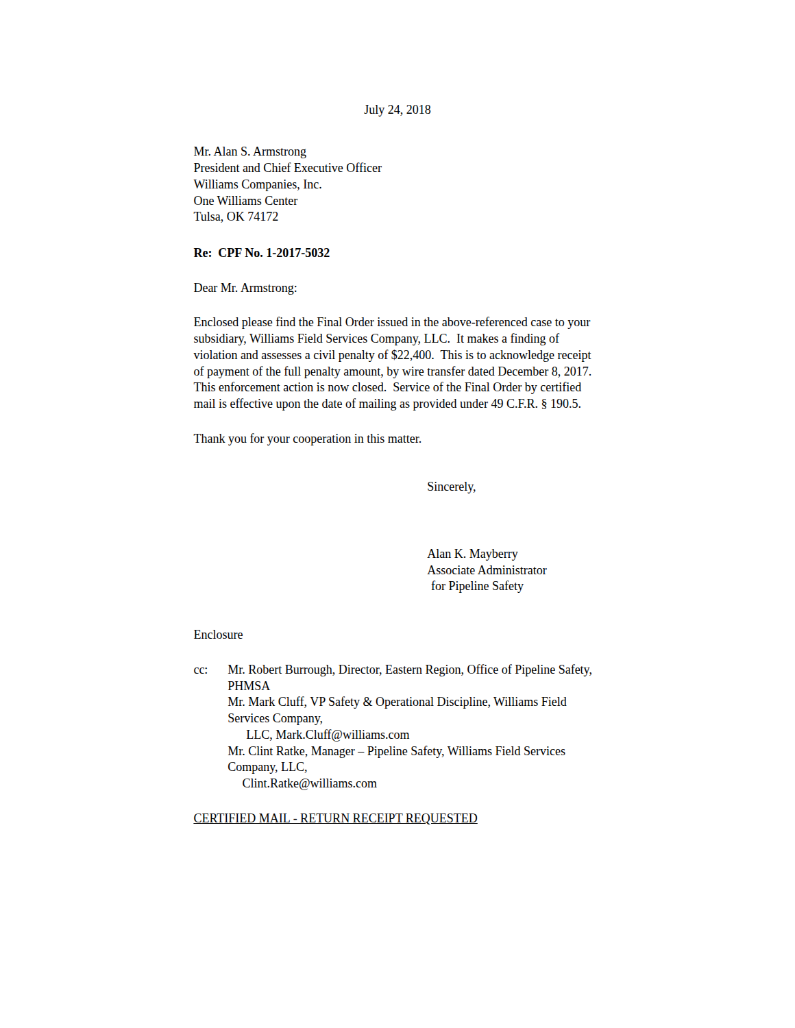July 24, 2018
Mr. Alan S. Armstrong
President and Chief Executive Officer
Williams Companies, Inc.
One Williams Center
Tulsa, OK 74172
Re: CPF No. 1-2017-5032
Dear Mr. Armstrong:
Enclosed please find the Final Order issued in the above-referenced case to your subsidiary, Williams Field Services Company, LLC. It makes a finding of violation and assesses a civil penalty of $22,400. This is to acknowledge receipt of payment of the full penalty amount, by wire transfer dated December 8, 2017. This enforcement action is now closed. Service of the Final Order by certified mail is effective upon the date of mailing as provided under 49 C.F.R. § 190.5.
Thank you for your cooperation in this matter.
Sincerely,
Alan K. Mayberry
Associate Administrator
for Pipeline Safety
Enclosure
cc:
Mr. Robert Burrough, Director, Eastern Region, Office of Pipeline Safety, PHMSA
Mr. Mark Cluff, VP Safety & Operational Discipline, Williams Field Services Company,
LLC, Mark.Cluff@williams.com
Mr. Clint Ratke, Manager – Pipeline Safety, Williams Field Services Company, LLC,
Clint.Ratke@williams.com
CERTIFIED MAIL - RETURN RECEIPT REQUESTED